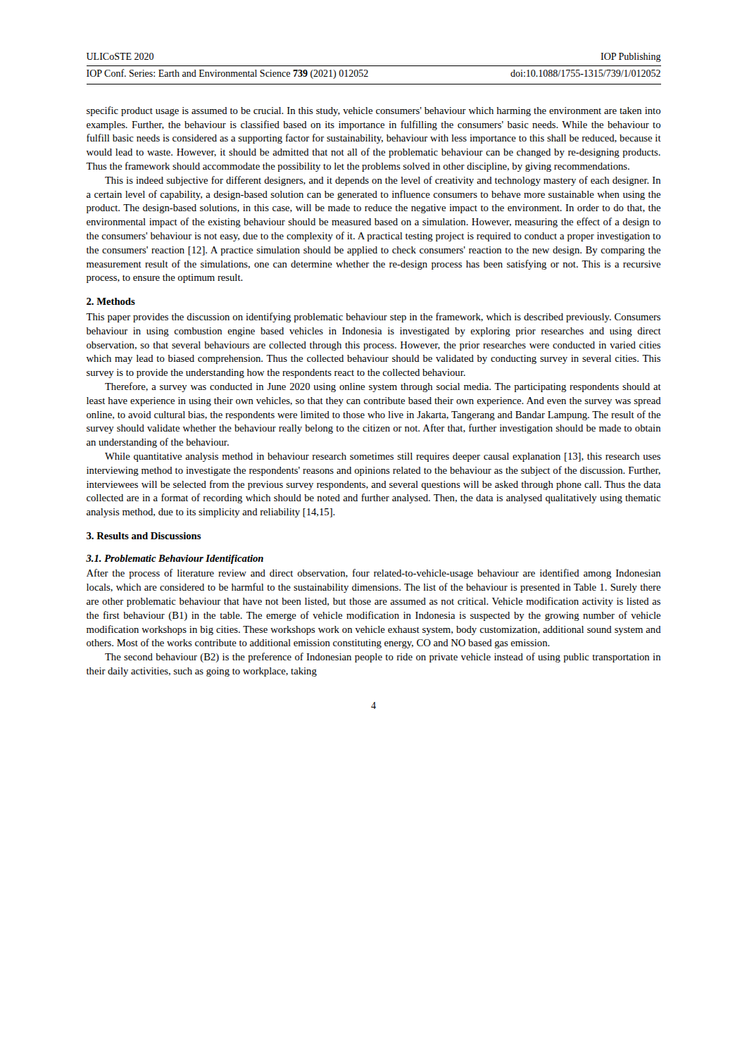ULICoSTE 2020 IOP Publishing
IOP Conf. Series: Earth and Environmental Science 739 (2021) 012052 doi:10.1088/1755-1315/739/1/012052
specific product usage is assumed to be crucial. In this study, vehicle consumers' behaviour which harming the environment are taken into examples. Further, the behaviour is classified based on its importance in fulfilling the consumers' basic needs. While the behaviour to fulfill basic needs is considered as a supporting factor for sustainability, behaviour with less importance to this shall be reduced, because it would lead to waste. However, it should be admitted that not all of the problematic behaviour can be changed by re-designing products. Thus the framework should accommodate the possibility to let the problems solved in other discipline, by giving recommendations.
This is indeed subjective for different designers, and it depends on the level of creativity and technology mastery of each designer. In a certain level of capability, a design-based solution can be generated to influence consumers to behave more sustainable when using the product. The design-based solutions, in this case, will be made to reduce the negative impact to the environment. In order to do that, the environmental impact of the existing behaviour should be measured based on a simulation. However, measuring the effect of a design to the consumers' behaviour is not easy, due to the complexity of it. A practical testing project is required to conduct a proper investigation to the consumers' reaction [12]. A practice simulation should be applied to check consumers' reaction to the new design. By comparing the measurement result of the simulations, one can determine whether the re-design process has been satisfying or not. This is a recursive process, to ensure the optimum result.
2. Methods
This paper provides the discussion on identifying problematic behaviour step in the framework, which is described previously. Consumers behaviour in using combustion engine based vehicles in Indonesia is investigated by exploring prior researches and using direct observation, so that several behaviours are collected through this process. However, the prior researches were conducted in varied cities which may lead to biased comprehension. Thus the collected behaviour should be validated by conducting survey in several cities. This survey is to provide the understanding how the respondents react to the collected behaviour.
Therefore, a survey was conducted in June 2020 using online system through social media. The participating respondents should at least have experience in using their own vehicles, so that they can contribute based their own experience. And even the survey was spread online, to avoid cultural bias, the respondents were limited to those who live in Jakarta, Tangerang and Bandar Lampung. The result of the survey should validate whether the behaviour really belong to the citizen or not. After that, further investigation should be made to obtain an understanding of the behaviour.
While quantitative analysis method in behaviour research sometimes still requires deeper causal explanation [13], this research uses interviewing method to investigate the respondents' reasons and opinions related to the behaviour as the subject of the discussion. Further, interviewees will be selected from the previous survey respondents, and several questions will be asked through phone call. Thus the data collected are in a format of recording which should be noted and further analysed. Then, the data is analysed qualitatively using thematic analysis method, due to its simplicity and reliability [14,15].
3. Results and Discussions
3.1. Problematic Behaviour Identification
After the process of literature review and direct observation, four related-to-vehicle-usage behaviour are identified among Indonesian locals, which are considered to be harmful to the sustainability dimensions. The list of the behaviour is presented in Table 1. Surely there are other problematic behaviour that have not been listed, but those are assumed as not critical. Vehicle modification activity is listed as the first behaviour (B1) in the table. The emerge of vehicle modification in Indonesia is suspected by the growing number of vehicle modification workshops in big cities. These workshops work on vehicle exhaust system, body customization, additional sound system and others. Most of the works contribute to additional emission constituting energy, CO and NO based gas emission.
The second behaviour (B2) is the preference of Indonesian people to ride on private vehicle instead of using public transportation in their daily activities, such as going to workplace, taking
4